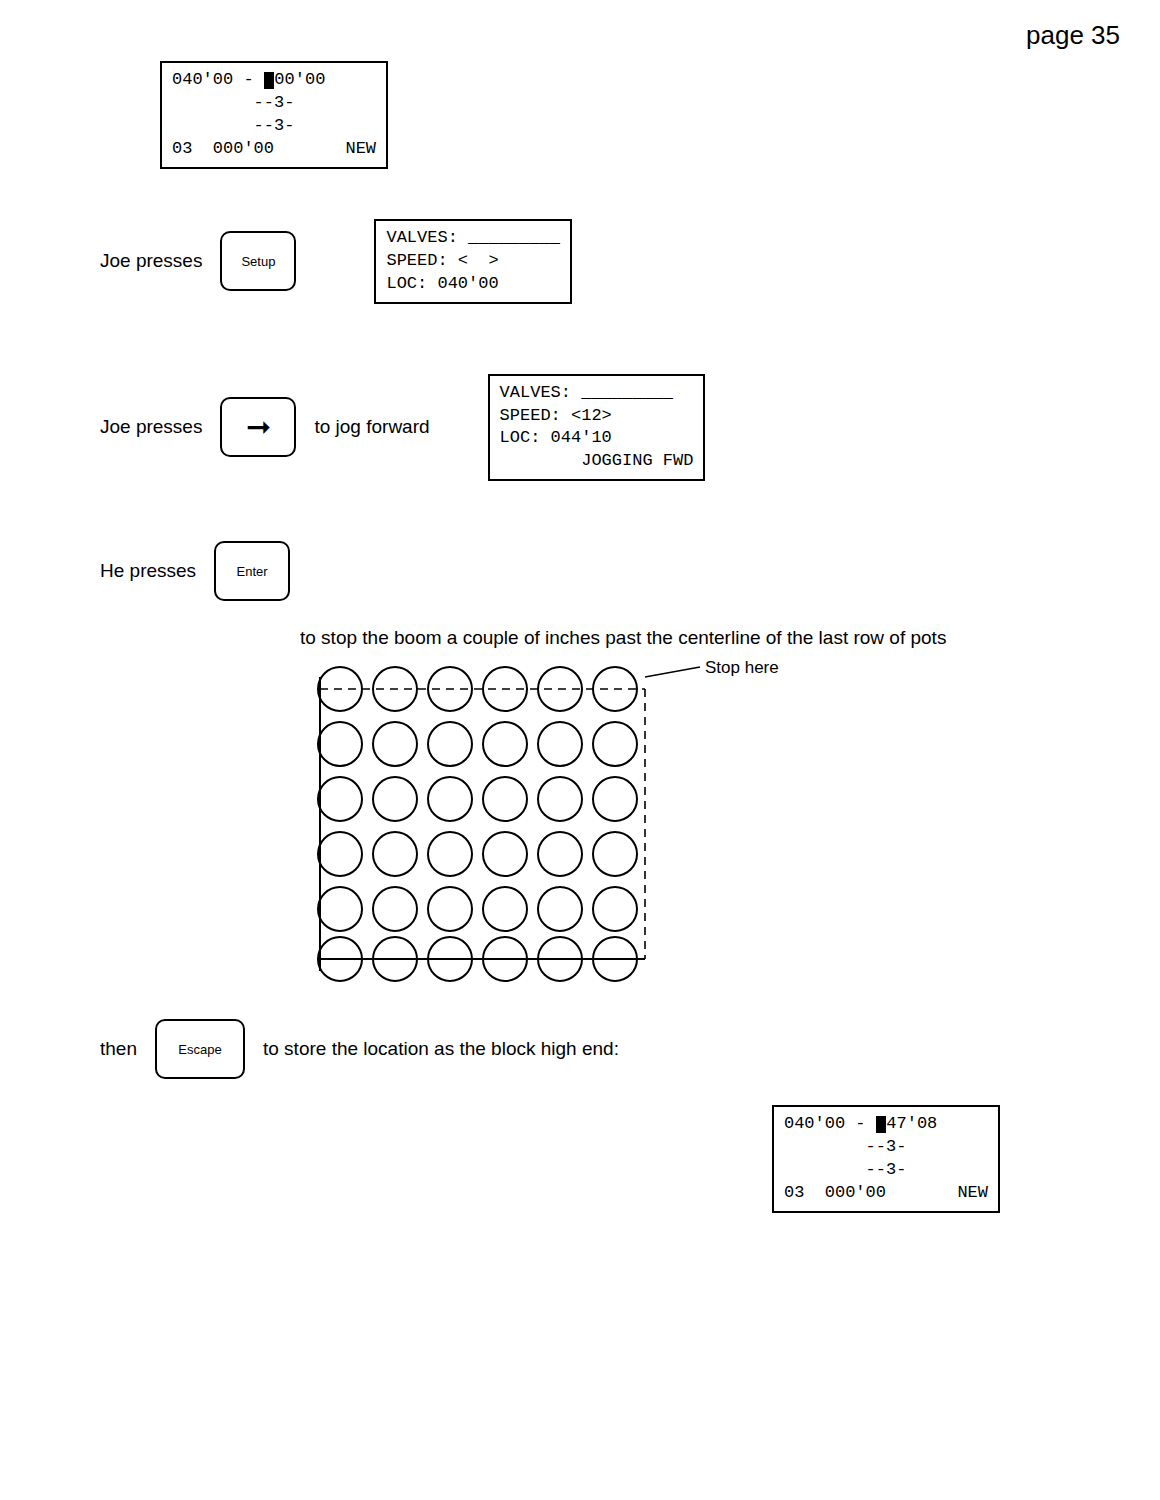page 35
040'00 - 00'00 --3- --3- 03 000'00 NEW
Joe presses
Setup
VALVES: _________ SPEED: < > LOC: 040'00
Joe presses
➞
to jog forward
VALVES: _________ SPEED: <12> LOC: 044'10 JOGGING FWD
He presses
Enter
to stop the boom a couple of inches past the centerline of the last row of pots
Stop here
then
Escape
to store the location as the block high end:
040'00 - 47'08 --3- --3- 03 000'00 NEW